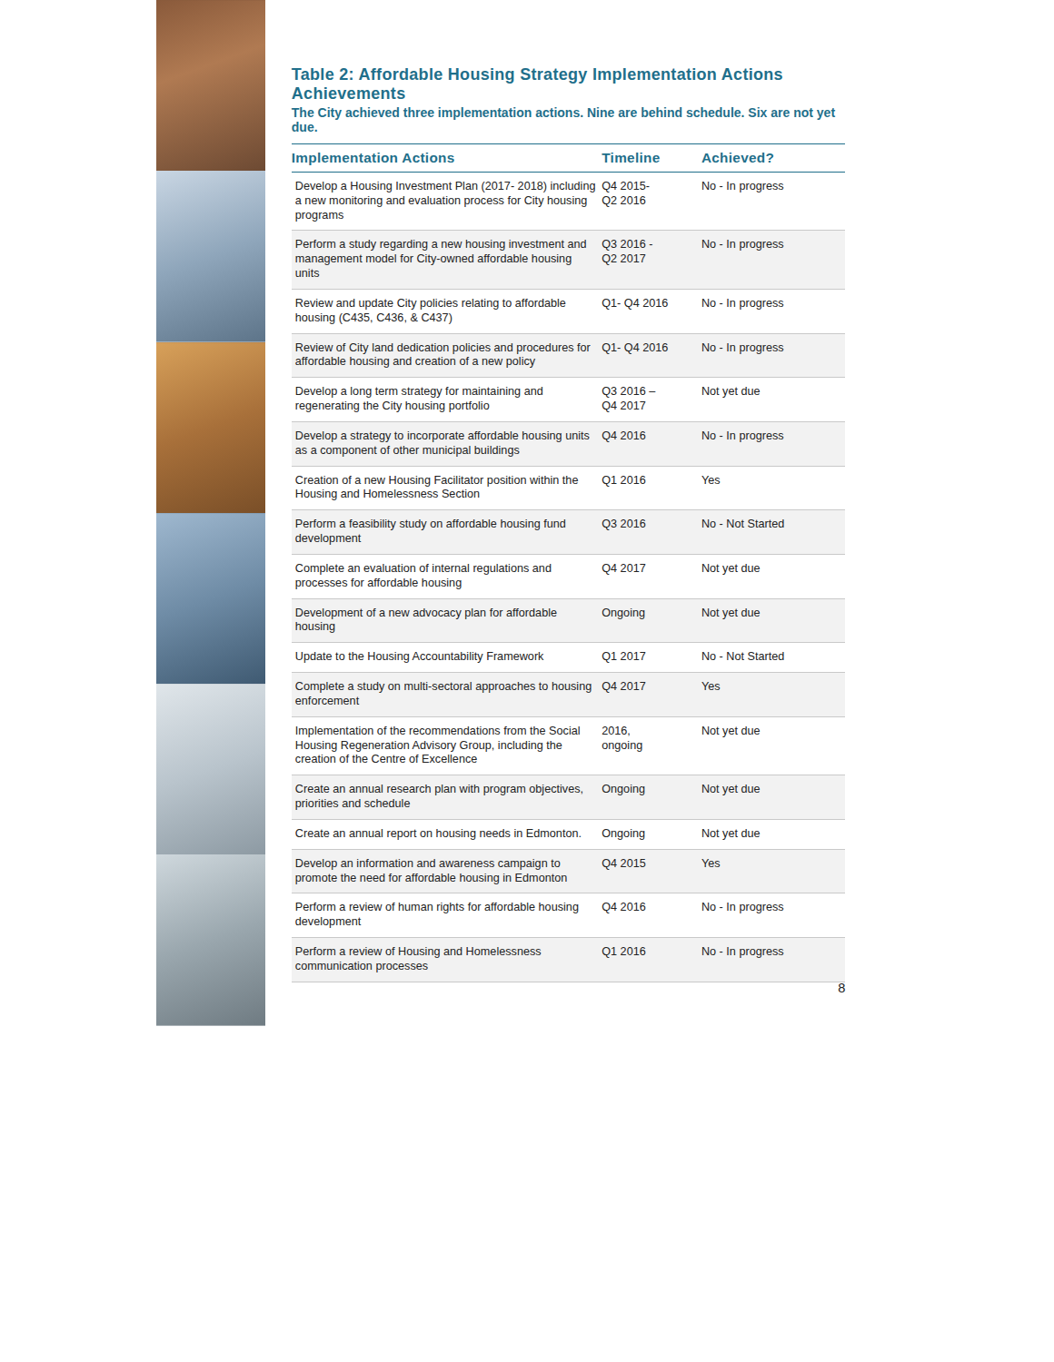Table 2: Affordable Housing Strategy Implementation Actions Achievements
The City achieved three implementation actions. Nine are behind schedule. Six are not yet due.
| Implementation Actions | Timeline | Achieved? |
| --- | --- | --- |
| Develop a Housing Investment Plan (2017- 2018) including a new monitoring and evaluation process for City housing programs | Q4 2015- Q2 2016 | No - In progress |
| Perform a study regarding a new housing investment and management model for City-owned affordable housing units | Q3 2016 - Q2 2017 | No - In progress |
| Review and update City policies relating to affordable housing (C435, C436, & C437) | Q1- Q4 2016 | No - In progress |
| Review of City land dedication policies and procedures for affordable housing and creation of a new policy | Q1- Q4 2016 | No - In progress |
| Develop a long term strategy for maintaining and regenerating the City housing portfolio | Q3 2016 – Q4 2017 | Not yet due |
| Develop a strategy to incorporate affordable housing units as a component of other municipal buildings | Q4 2016 | No - In progress |
| Creation of a new Housing Facilitator position within the Housing and Homelessness Section | Q1 2016 | Yes |
| Perform a feasibility study on affordable housing fund development | Q3 2016 | No - Not Started |
| Complete an evaluation of internal regulations and processes for affordable housing | Q4 2017 | Not yet due |
| Development of a new advocacy plan for affordable housing | Ongoing | Not yet due |
| Update to the Housing Accountability Framework | Q1 2017 | No - Not Started |
| Complete a study on multi-sectoral approaches to housing enforcement | Q4 2017 | Yes |
| Implementation of the recommendations from the Social Housing Regeneration Advisory Group, including the creation of the Centre of Excellence | 2016, ongoing | Not yet due |
| Create an annual research plan with program objectives, priorities and schedule | Ongoing | Not yet due |
| Create an annual report on housing needs in Edmonton. | Ongoing | Not yet due |
| Develop an information and awareness campaign to promote the need for affordable housing in Edmonton | Q4 2015 | Yes |
| Perform a review of human rights for affordable housing development | Q4 2016 | No - In progress |
| Perform a review of Housing and Homelessness communication processes | Q1 2016 | No - In progress |
8